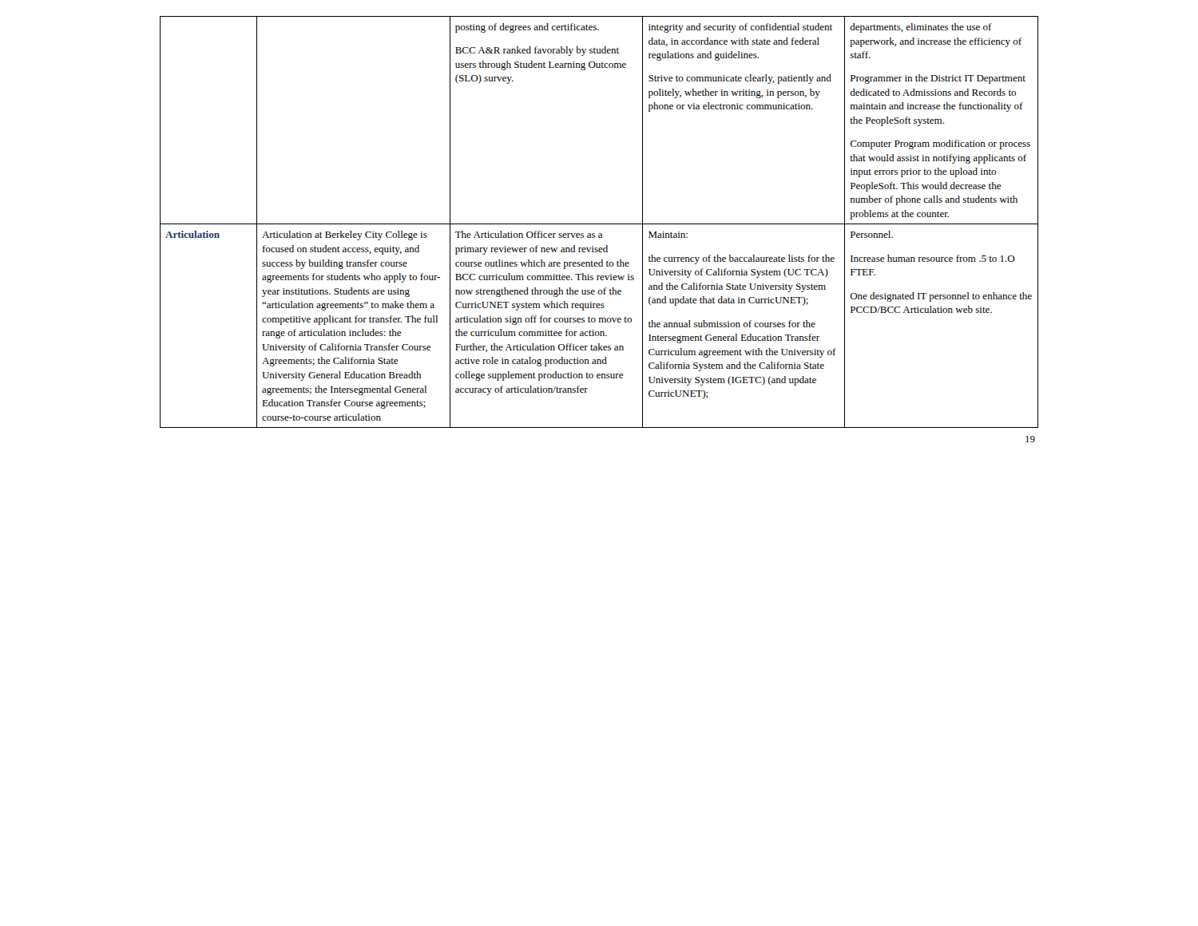| | | posting of degrees and certificates. BCC A&R ranked favorably by student users through Student Learning Outcome (SLO) survey. | integrity and security of confidential student data, in accordance with state and federal regulations and guidelines. Strive to communicate clearly, patiently and politely, whether in writing, in person, by phone or via electronic communication. | departments, eliminates the use of paperwork, and increase the efficiency of staff. Programmer in the District IT Department dedicated to Admissions and Records to maintain and increase the functionality of the PeopleSoft system. Computer Program modification or process that would assist in notifying applicants of input errors prior to the upload into PeopleSoft. This would decrease the number of phone calls and students with problems at the counter. |
| Articulation | Articulation at Berkeley City College is focused on student access, equity, and success by building transfer course agreements for students who apply to four-year institutions. Students are using “articulation agreements” to make them a competitive applicant for transfer. The full range of articulation includes: the University of California Transfer Course Agreements; the California State University General Education Breadth agreements; the Intersegmental General Education Transfer Course agreements; course-to-course articulation | The Articulation Officer serves as a primary reviewer of new and revised course outlines which are presented to the BCC curriculum committee. This review is now strengthened through the use of the CurricUNET system which requires articulation sign off for courses to move to the curriculum committee for action. Further, the Articulation Officer takes an active role in catalog production and college supplement production to ensure accuracy of articulation/transfer | Maintain: the currency of the baccalaureate lists for the University of California System (UC TCA) and the California State University System (and update that data in CurricUNET); the annual submission of courses for the Intersegment General Education Transfer Curriculum agreement with the University of California System and the California State University System (IGETC) (and update CurricUNET); | Personnel. Increase human resource from .5 to 1.O FTEF. One designated IT personnel to enhance the PCCD/BCC Articulation web site. |
19